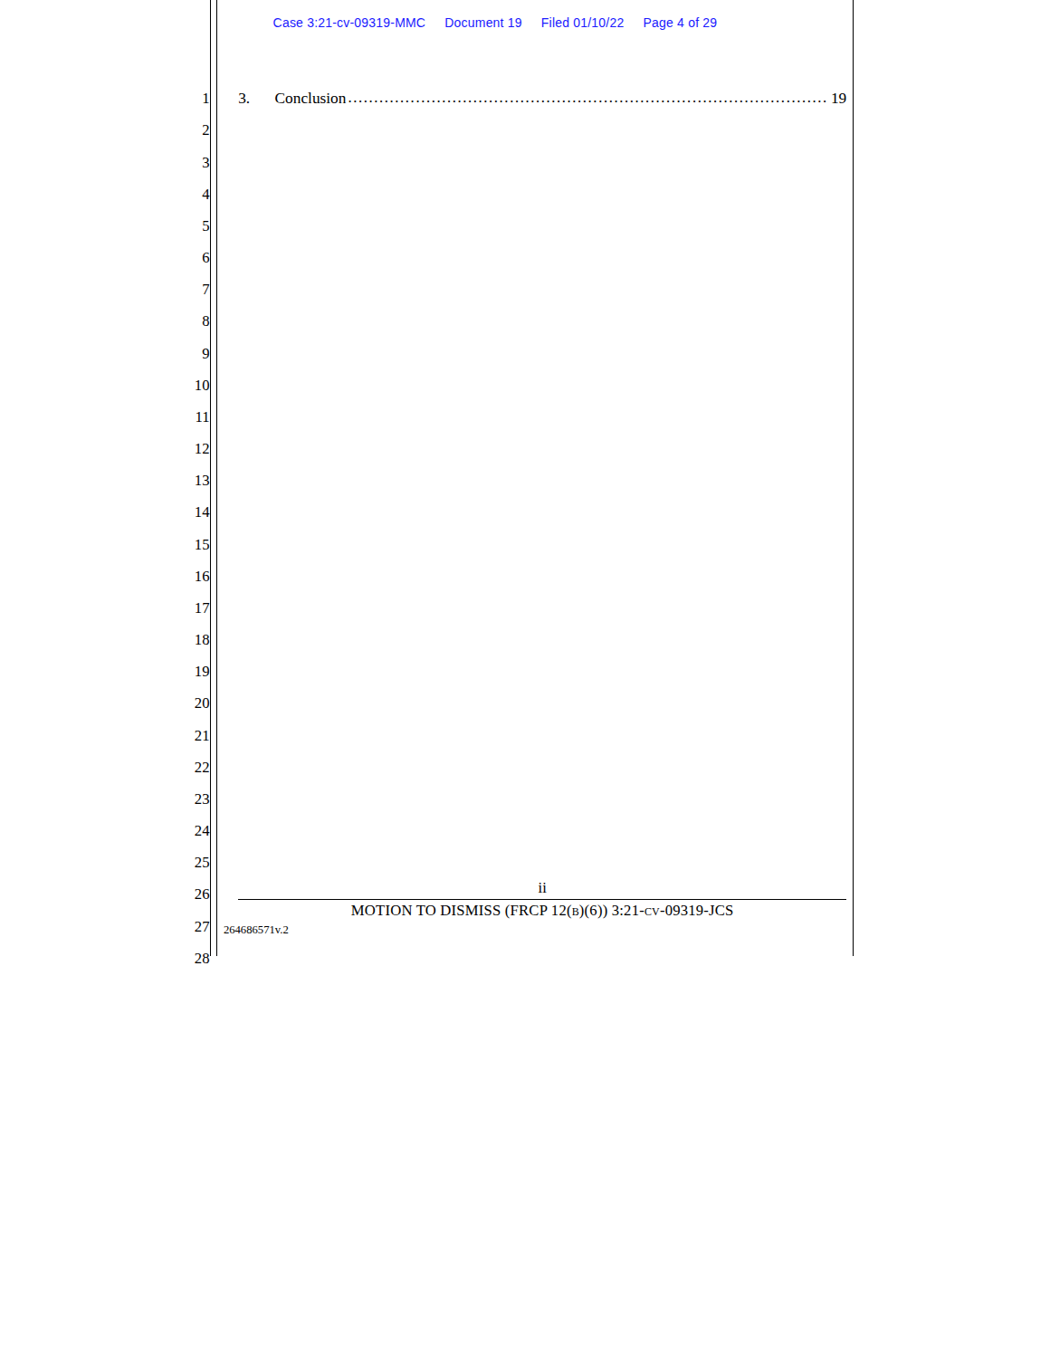Case 3:21-cv-09319-MMC Document 19 Filed 01/10/22 Page 4 of 29
1
2
3
4
5
6
7
8
9
10
11
12
13
14
15
16
17
18
19
20
21
22
23
24
25
26
27
28
3. Conclusion .................................................................................................................. 19
ii
MOTION TO DISMISS (FRCP 12(b)(6)) 3:21-cv-09319-JCS
264686571v.2